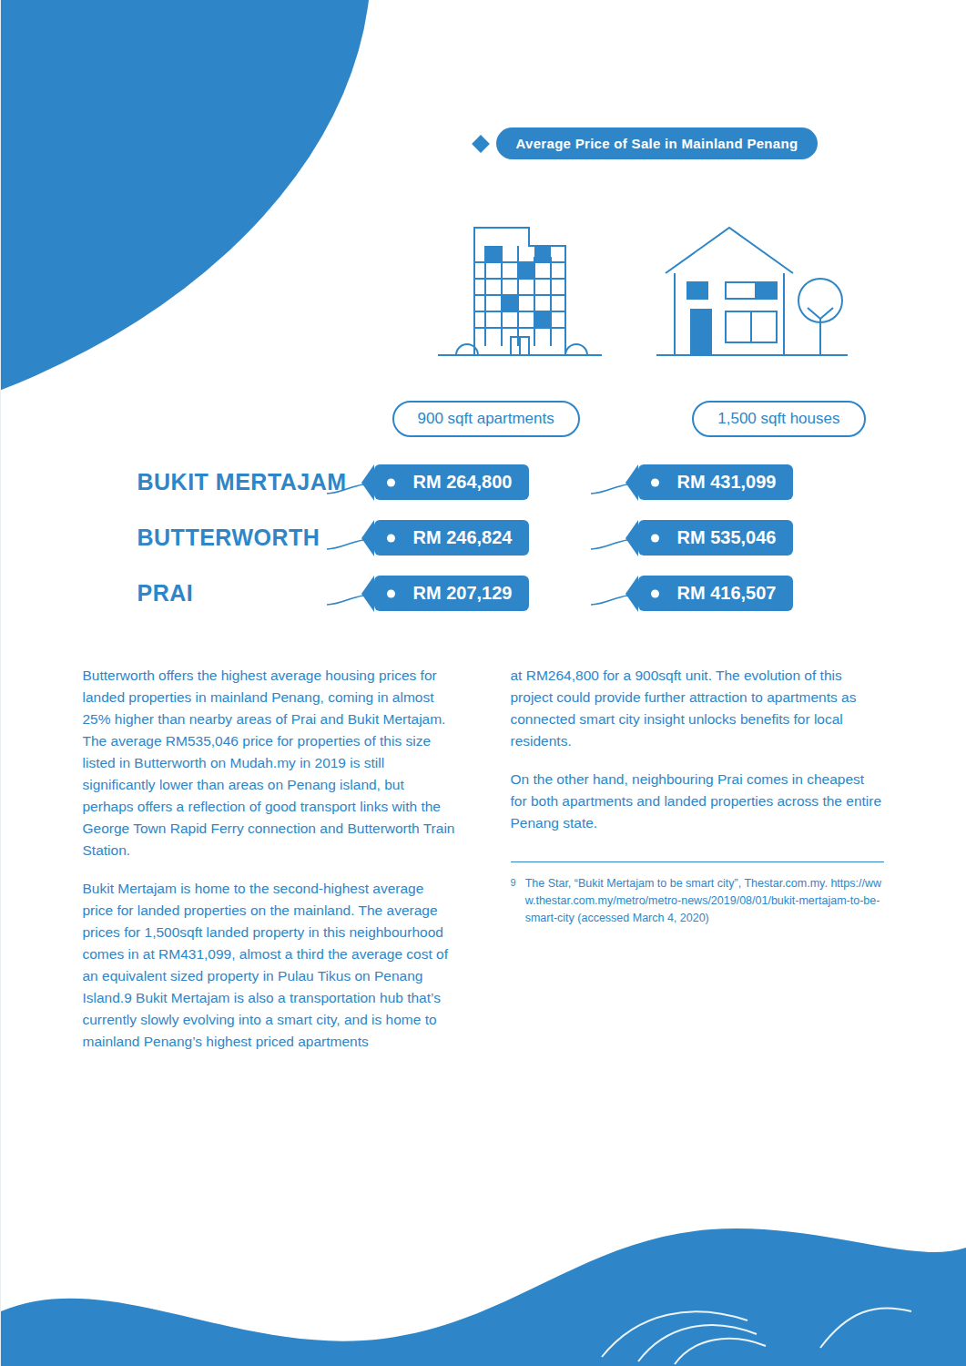Average Price of Sale in Mainland Penang
900 sqft apartments 1,500 sqft houses
Bukit Mertajam
RM 264,800
RM 431,099
Butterworth
RM 246,824
RM 535,046
Prai
RM 207,129
RM 416,507
Butterworth offers the highest average housing prices for landed properties in mainland Penang, coming in almost 25% higher than nearby areas of Prai and Bukit Mertajam. The average RM535,046 price for properties of this size listed in Butterworth on Mudah.my in 2019 is still significantly lower than areas on Penang island, but perhaps offers a reflection of good transport links with the George Town Rapid Ferry connection and Butterworth Train Station.
Bukit Mertajam is home to the second-highest average price for landed properties on the mainland. The average prices for 1,500sqft landed property in this neighbourhood comes in at RM431,099, almost a third the average cost of an equivalent sized property in Pulau Tikus on Penang Island.9 Bukit Mertajam is also a transportation hub that’s currently slowly evolving into a smart city, and is home to mainland Penang’s highest priced apartments
at RM264,800 for a 900sqft unit. The evolution of this project could provide further attraction to apartments as connected smart city insight unlocks benefits for local residents.
On the other hand, neighbouring Prai comes in cheapest for both apartments and landed properties across the entire Penang state.
9 The Star, “Bukit Mertajam to be smart city”, Thestar.com.my. https://www.thestar.com.my/metro/metro-news/2019/08/01/bukit-mertajam-to-be-smart-city (accessed March 4, 2020)